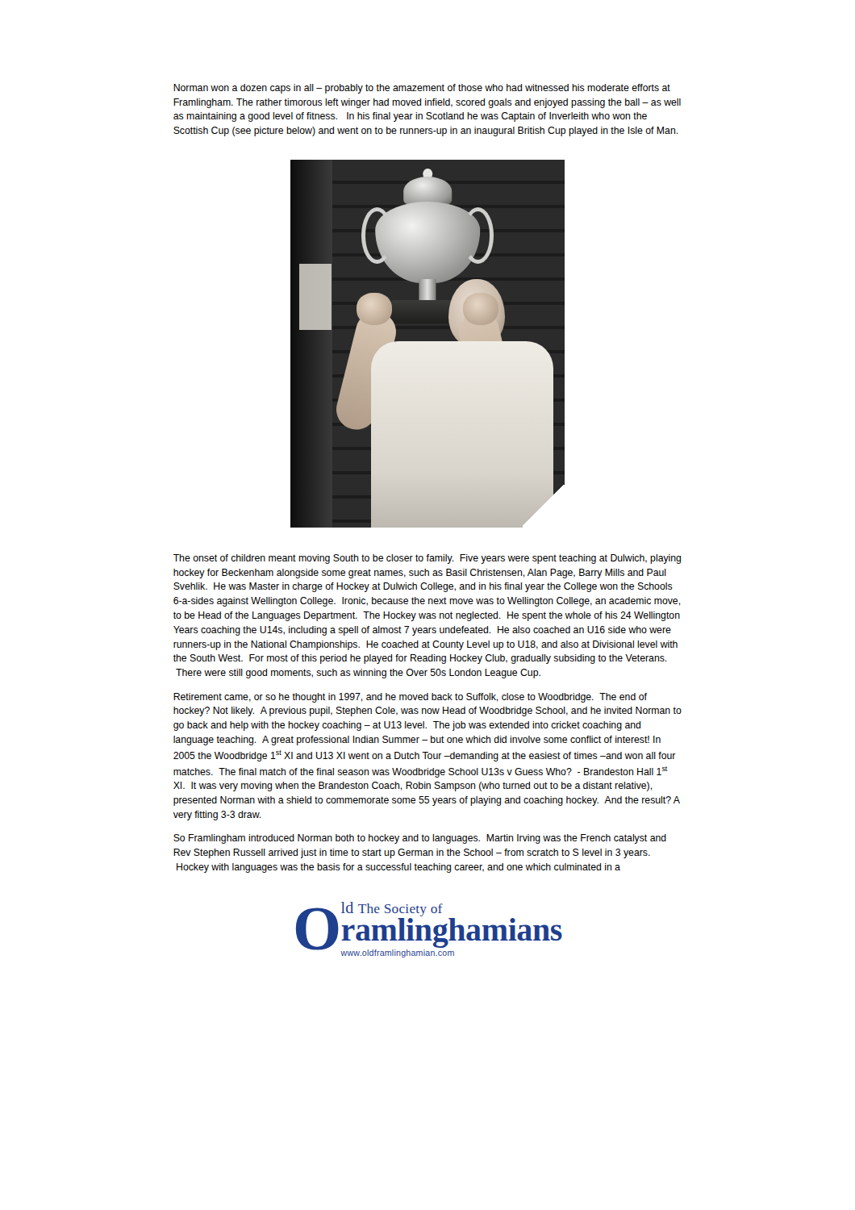Norman won a dozen caps in all – probably to the amazement of those who had witnessed his moderate efforts at Framlingham. The rather timorous left winger had moved infield, scored goals and enjoyed passing the ball – as well as maintaining a good level of fitness. In his final year in Scotland he was Captain of Inverleith who won the Scottish Cup (see picture below) and went on to be runners-up in an inaugural British Cup played in the Isle of Man.
The onset of children meant moving South to be closer to family. Five years were spent teaching at Dulwich, playing hockey for Beckenham alongside some great names, such as Basil Christensen, Alan Page, Barry Mills and Paul Svehlik. He was Master in charge of Hockey at Dulwich College, and in his final year the College won the Schools 6-a-sides against Wellington College. Ironic, because the next move was to Wellington College, an academic move, to be Head of the Languages Department. The Hockey was not neglected. He spent the whole of his 24 Wellington Years coaching the U14s, including a spell of almost 7 years undefeated. He also coached an U16 side who were runners-up in the National Championships. He coached at County Level up to U18, and also at Divisional level with the South West. For most of this period he played for Reading Hockey Club, gradually subsiding to the Veterans. There were still good moments, such as winning the Over 50s London League Cup.
Retirement came, or so he thought in 1997, and he moved back to Suffolk, close to Woodbridge. The end of hockey? Not likely. A previous pupil, Stephen Cole, was now Head of Woodbridge School, and he invited Norman to go back and help with the hockey coaching – at U13 level. The job was extended into cricket coaching and language teaching. A great professional Indian Summer – but one which did involve some conflict of interest! In 2005 the Woodbridge 1st XI and U13 XI went on a Dutch Tour –demanding at the easiest of times –and won all four matches. The final match of the final season was Woodbridge School U13s v Guess Who? - Brandeston Hall 1st XI. It was very moving when the Brandeston Coach, Robin Sampson (who turned out to be a distant relative), presented Norman with a shield to commemorate some 55 years of playing and coaching hockey. And the result? A very fitting 3-3 draw.
So Framlingham introduced Norman both to hockey and to languages. Martin Irving was the French catalyst and Rev Stephen Russell arrived just in time to start up German in the School – from scratch to S level in 3 years. Hockey with languages was the basis for a successful teaching career, and one which culminated in a
O
ld The Society of
ramlinghamians
www.oldframlinghamian.com